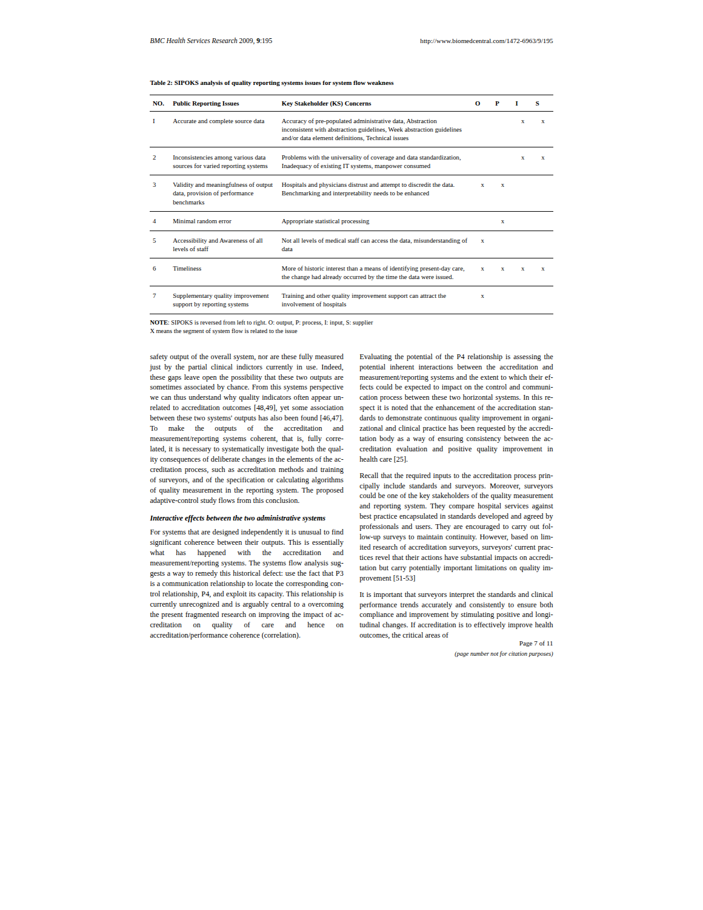BMC Health Services Research 2009, 9:195
http://www.biomedcentral.com/1472-6963/9/195
Table 2: SIPOKS analysis of quality reporting systems issues for system flow weakness
| NO. | Public Reporting Issues | Key Stakeholder (KS) Concerns | O | P | I | S |
| --- | --- | --- | --- | --- | --- | --- |
| I | Accurate and complete source data | Accuracy of pre-populated administrative data, Abstraction inconsistent with abstraction guidelines, Week abstraction guidelines and/or data element definitions, Technical issues | | | x | x |
| 2 | Inconsistencies among various data sources for varied reporting systems | Problems with the universality of coverage and data standardization, Inadequacy of existing IT systems, manpower consumed | | | x | x |
| 3 | Validity and meaningfulness of output data, provision of performance benchmarks | Hospitals and physicians distrust and attempt to discredit the data. Benchmarking and interpretability needs to be enhanced | x | x | | |
| 4 | Minimal random error | Appropriate statistical processing | | x | | |
| 5 | Accessibility and Awareness of all levels of staff | Not all levels of medical staff can access the data, misunderstanding of data | x | | | |
| 6 | Timeliness | More of historic interest than a means of identifying present-day care, the change had already occurred by the time the data were issued. | x | x | x | x |
| 7 | Supplementary quality improvement support by reporting systems | Training and other quality improvement support can attract the involvement of hospitals | x | | | |
NOTE: SIPOKS is reversed from left to right. O: output, P: process, I: input, S: supplier
X means the segment of system flow is related to the issue
safety output of the overall system, nor are these fully measured just by the partial clinical indictors currently in use. Indeed, these gaps leave open the possibility that these two outputs are sometimes associated by chance. From this systems perspective we can thus understand why quality indicators often appear unrelated to accreditation outcomes [48,49], yet some association between these two systems' outputs has also been found [46,47]. To make the outputs of the accreditation and measurement/reporting systems coherent, that is, fully correlated, it is necessary to systematically investigate both the quality consequences of deliberate changes in the elements of the accreditation process, such as accreditation methods and training of surveyors, and of the specification or calculating algorithms of quality measurement in the reporting system. The proposed adaptive-control study flows from this conclusion.
Interactive effects between the two administrative systems
For systems that are designed independently it is unusual to find significant coherence between their outputs. This is essentially what has happened with the accreditation and measurement/reporting systems. The systems flow analysis suggests a way to remedy this historical defect: use the fact that P3 is a communication relationship to locate the corresponding control relationship, P4, and exploit its capacity. This relationship is currently unrecognized and is arguably central to a overcoming the present fragmented research on improving the impact of accreditation on quality of care and hence on accreditation/performance coherence (correlation).
Evaluating the potential of the P4 relationship is assessing the potential inherent interactions between the accreditation and measurement/reporting systems and the extent to which their effects could be expected to impact on the control and communication process between these two horizontal systems. In this respect it is noted that the enhancement of the accreditation standards to demonstrate continuous quality improvement in organizational and clinical practice has been requested by the accreditation body as a way of ensuring consistency between the accreditation evaluation and positive quality improvement in health care [25].
Recall that the required inputs to the accreditation process principally include standards and surveyors. Moreover, surveyors could be one of the key stakeholders of the quality measurement and reporting system. They compare hospital services against best practice encapsulated in standards developed and agreed by professionals and users. They are encouraged to carry out follow-up surveys to maintain continuity. However, based on limited research of accreditation surveyors, surveyors' current practices revel that their actions have substantial impacts on accreditation but carry potentially important limitations on quality improvement [51-53]
It is important that surveyors interpret the standards and clinical performance trends accurately and consistently to ensure both compliance and improvement by stimulating positive and longitudinal changes. If accreditation is to effectively improve health outcomes, the critical areas of
Page 7 of 11
(page number not for citation purposes)